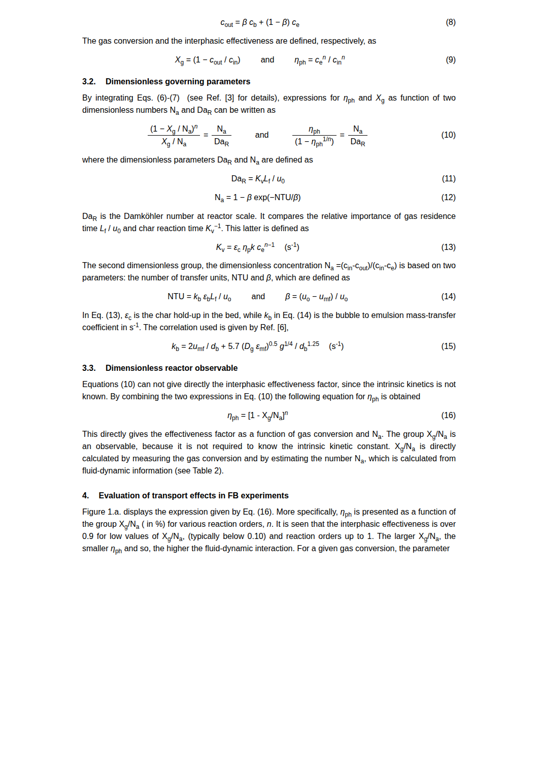cout = β cb + (1 − β) ce
(8)
The gas conversion and the interphasic effectiveness are defined, respectively, as
Xg = (1 − cout / cin) and ηph = cen / cinn
(9)
3.2. Dimensionless governing parameters
By integrating Eqs. (6)-(7) (see Ref. [3] for details), expressions for ηph and Xg as function of two dimensionless numbers Na and DaR can be written as
(1 − Xg / Na)n Xg / Na = Na DaR and ηph (1 − ηph1/n) = Na DaR
(10)
where the dimensionless parameters DaR and Na are defined as
DaR = KvLf / u0
(11)
Na = 1 − β exp(−NTU/β)
(12)
DaR is the Damköhler number at reactor scale. It compares the relative importance of gas residence time Lf / u0 and char reaction time Kv−1. This latter is defined as
Kv = εc ηpk cen−1 (s-1)
(13)
The second dimensionless group, the dimensionless concentration Na =(cin-cout)/(cin-ce) is based on two parameters: the number of transfer units, NTU and β, which are defined as
NTU = kb εbLf / uo and β = (uo − umf) / uo
(14)
In Eq. (13), εc is the char hold-up in the bed, while kb in Eq. (14) is the bubble to emulsion mass-transfer coefficient in s-1. The correlation used is given by Ref. [6],
kb = 2umf / db + 5.7 (Dg εmf)0.5 g1/4 / db1.25 (s-1)
(15)
3.3. Dimensionless reactor observable
Equations (10) can not give directly the interphasic effectiveness factor, since the intrinsic kinetics is not known. By combining the two expressions in Eq. (10) the following equation for ηph is obtained
ηph = [1 - Xg/Na]n
(16)
This directly gives the effectiveness factor as a function of gas conversion and Na. The group Xg/Na is an observable, because it is not required to know the intrinsic kinetic constant. Xg/Na is directly calculated by measuring the gas conversion and by estimating the number Na, which is calculated from fluid-dynamic information (see Table 2).
4. Evaluation of transport effects in FB experiments
Figure 1.a. displays the expression given by Eq. (16). More specifically, ηph is presented as a function of the group Xg/Na ( in %) for various reaction orders, n. It is seen that the interphasic effectiveness is over 0.9 for low values of Xg/Na, (typically below 0.10) and reaction orders up to 1. The larger Xg/Na, the smaller ηph and so, the higher the fluid-dynamic interaction. For a given gas conversion, the parameter